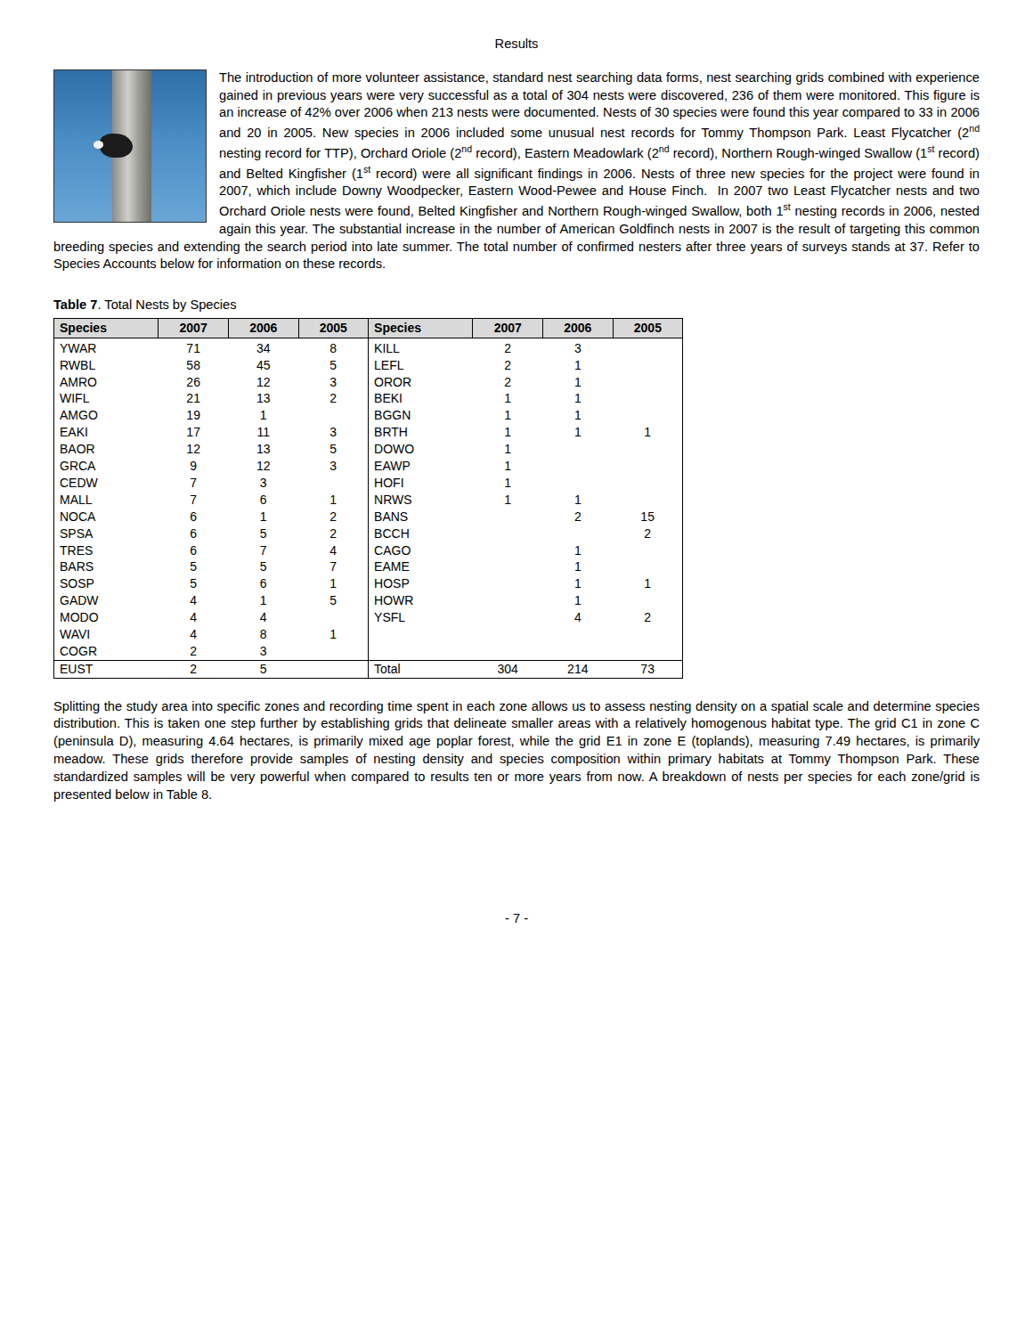Results
The introduction of more volunteer assistance, standard nest searching data forms, nest searching grids combined with experience gained in previous years were very successful as a total of 304 nests were discovered, 236 of them were monitored. This figure is an increase of 42% over 2006 when 213 nests were documented. Nests of 30 species were found this year compared to 33 in 2006 and 20 in 2005. New species in 2006 included some unusual nest records for Tommy Thompson Park. Least Flycatcher (2nd nesting record for TTP), Orchard Oriole (2nd record), Eastern Meadowlark (2nd record), Northern Rough-winged Swallow (1st record) and Belted Kingfisher (1st record) were all significant findings in 2006. Nests of three new species for the project were found in 2007, which include Downy Woodpecker, Eastern Wood-Pewee and House Finch. In 2007 two Least Flycatcher nests and two Orchard Oriole nests were found, Belted Kingfisher and Northern Rough-winged Swallow, both 1st nesting records in 2006, nested again this year. The substantial increase in the number of American Goldfinch nests in 2007 is the result of targeting this common breeding species and extending the search period into late summer. The total number of confirmed nesters after three years of surveys stands at 37. Refer to Species Accounts below for information on these records.
Table 7. Total Nests by Species
| Species | 2007 | 2006 | 2005 | Species | 2007 | 2006 | 2005 |
| --- | --- | --- | --- | --- | --- | --- | --- |
| YWAR | 71 | 34 | 8 | KILL | 2 | 3 | |
| RWBL | 58 | 45 | 5 | LEFL | 2 | 1 | |
| AMRO | 26 | 12 | 3 | OROR | 2 | 1 | |
| WIFL | 21 | 13 | 2 | BEKI | 1 | 1 | |
| AMGO | 19 | 1 | | BGGN | 1 | 1 | |
| EAKI | 17 | 11 | 3 | BRTH | 1 | 1 | 1 |
| BAOR | 12 | 13 | 5 | DOWO | 1 | | |
| GRCA | 9 | 12 | 3 | EAWP | 1 | | |
| CEDW | 7 | 3 | | HOFI | 1 | | |
| MALL | 7 | 6 | 1 | NRWS | 1 | 1 | |
| NOCA | 6 | 1 | 2 | BANS | | 2 | 15 |
| SPSA | 6 | 5 | 2 | BCCH | | | 2 |
| TRES | 6 | 7 | 4 | CAGO | | 1 | |
| BARS | 5 | 5 | 7 | EAME | | 1 | |
| SOSP | 5 | 6 | 1 | HOSP | | 1 | 1 |
| GADW | 4 | 1 | 5 | HOWR | | 1 | |
| MODO | 4 | 4 | | YSFL | | 4 | 2 |
| WAVI | 4 | 8 | 1 | | | | |
| COGR | 2 | 3 | | | | | |
| EUST | 2 | 5 | | Total | 304 | 214 | 73 |
Splitting the study area into specific zones and recording time spent in each zone allows us to assess nesting density on a spatial scale and determine species distribution. This is taken one step further by establishing grids that delineate smaller areas with a relatively homogenous habitat type. The grid C1 in zone C (peninsula D), measuring 4.64 hectares, is primarily mixed age poplar forest, while the grid E1 in zone E (toplands), measuring 7.49 hectares, is primarily meadow. These grids therefore provide samples of nesting density and species composition within primary habitats at Tommy Thompson Park. These standardized samples will be very powerful when compared to results ten or more years from now. A breakdown of nests per species for each zone/grid is presented below in Table 8.
- 7 -